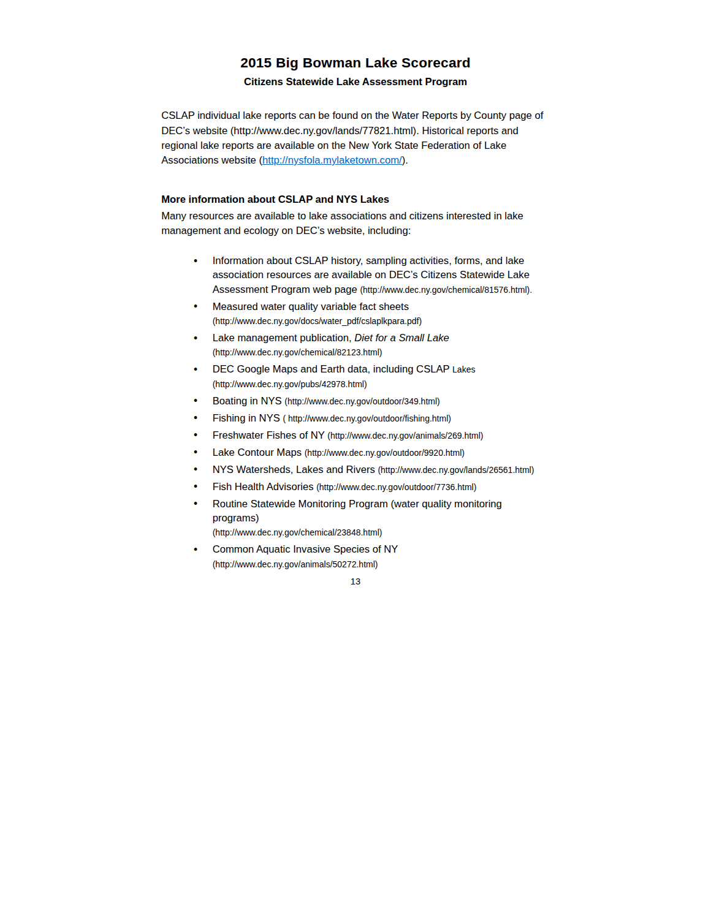2015 Big Bowman Lake Scorecard
Citizens Statewide Lake Assessment Program
CSLAP individual lake reports can be found on the Water Reports by County page of DEC’s website (http://www.dec.ny.gov/lands/77821.html). Historical reports and regional lake reports are available on the New York State Federation of Lake Associations website (http://nysfola.mylaketown.com/).
More information about CSLAP and NYS Lakes
Many resources are available to lake associations and citizens interested in lake management and ecology on DEC’s website, including:
Information about CSLAP history, sampling activities, forms, and lake association resources are available on DEC’s Citizens Statewide Lake Assessment Program web page (http://www.dec.ny.gov/chemical/81576.html).
Measured water quality variable fact sheets (http://www.dec.ny.gov/docs/water_pdf/cslaplkpara.pdf)
Lake management publication, Diet for a Small Lake (http://www.dec.ny.gov/chemical/82123.html)
DEC Google Maps and Earth data, including CSLAP Lakes (http://www.dec.ny.gov/pubs/42978.html)
Boating in NYS (http://www.dec.ny.gov/outdoor/349.html)
Fishing in NYS ( http://www.dec.ny.gov/outdoor/fishing.html)
Freshwater Fishes of NY (http://www.dec.ny.gov/animals/269.html)
Lake Contour Maps (http://www.dec.ny.gov/outdoor/9920.html)
NYS Watersheds, Lakes and Rivers (http://www.dec.ny.gov/lands/26561.html)
Fish Health Advisories (http://www.dec.ny.gov/outdoor/7736.html)
Routine Statewide Monitoring Program (water quality monitoring programs)
(http://www.dec.ny.gov/chemical/23848.html)
Common Aquatic Invasive Species of NY (http://www.dec.ny.gov/animals/50272.html)
13